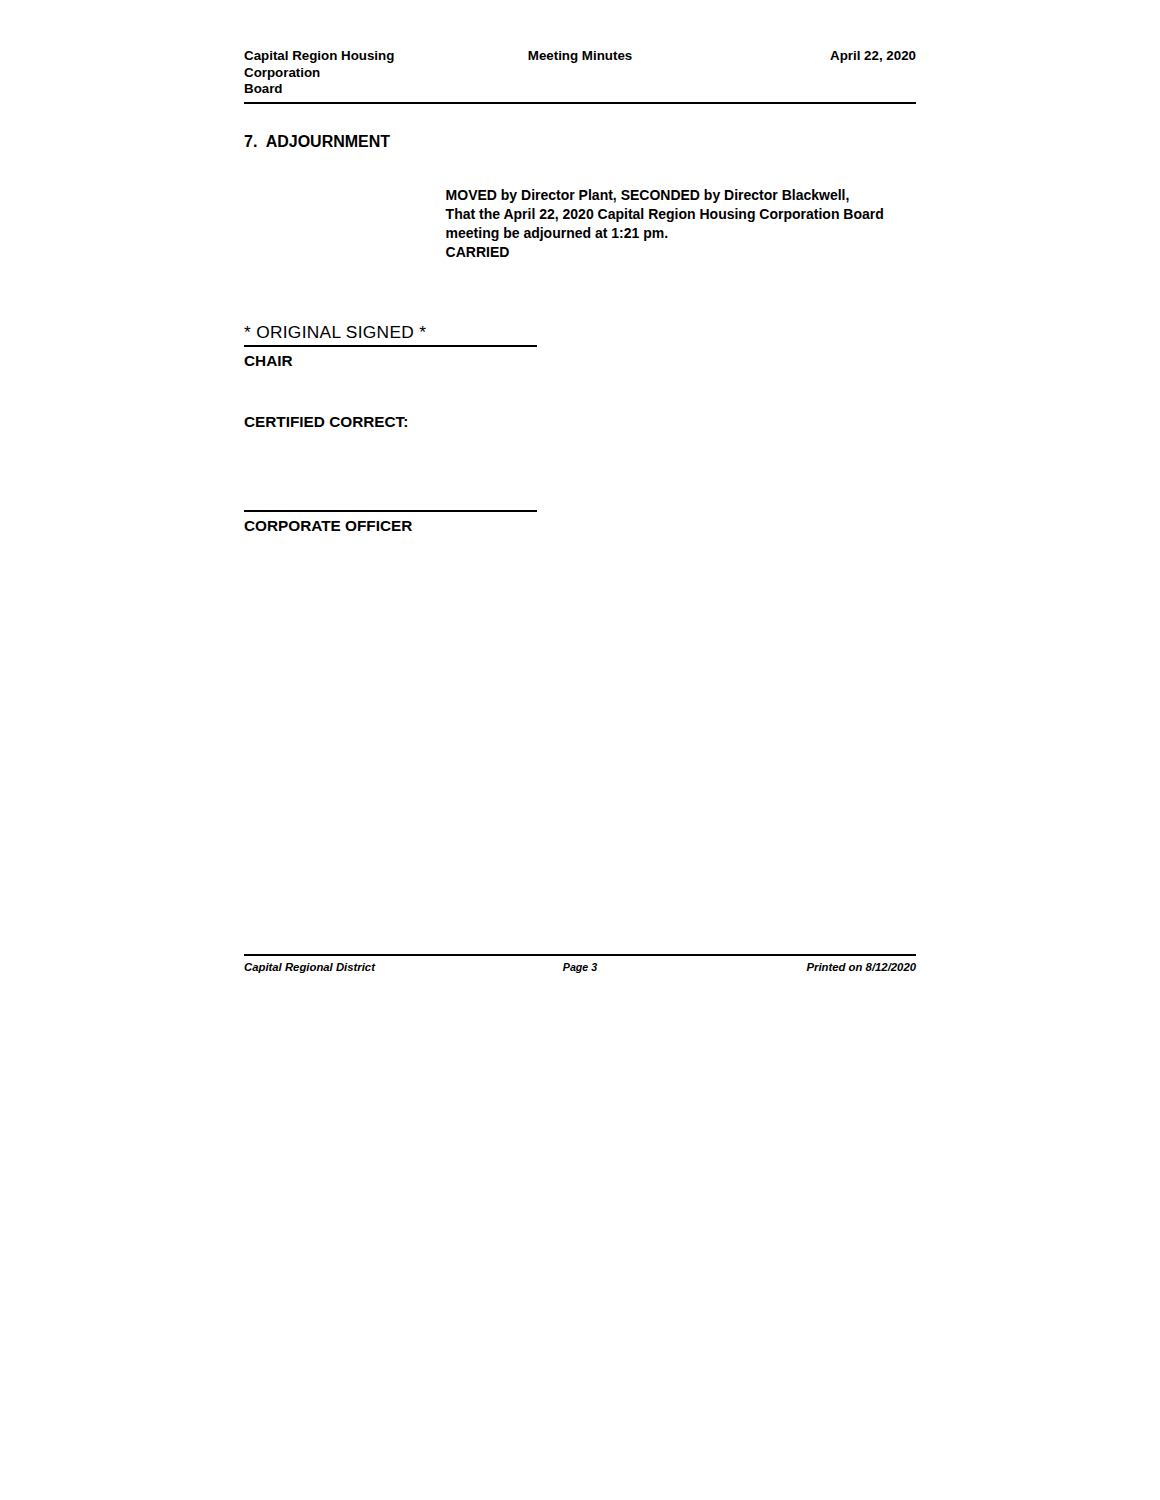Capital Region Housing Corporation
Board
Meeting Minutes
April 22, 2020
7. ADJOURNMENT
MOVED by Director Plant, SECONDED by Director Blackwell,
That the April 22, 2020 Capital Region Housing Corporation Board meeting be adjourned at 1:21 pm.
CARRIED
* ORIGINAL SIGNED *
CHAIR
CERTIFIED CORRECT:
CORPORATE OFFICER
Capital Regional District
Page 3
Printed on 8/12/2020